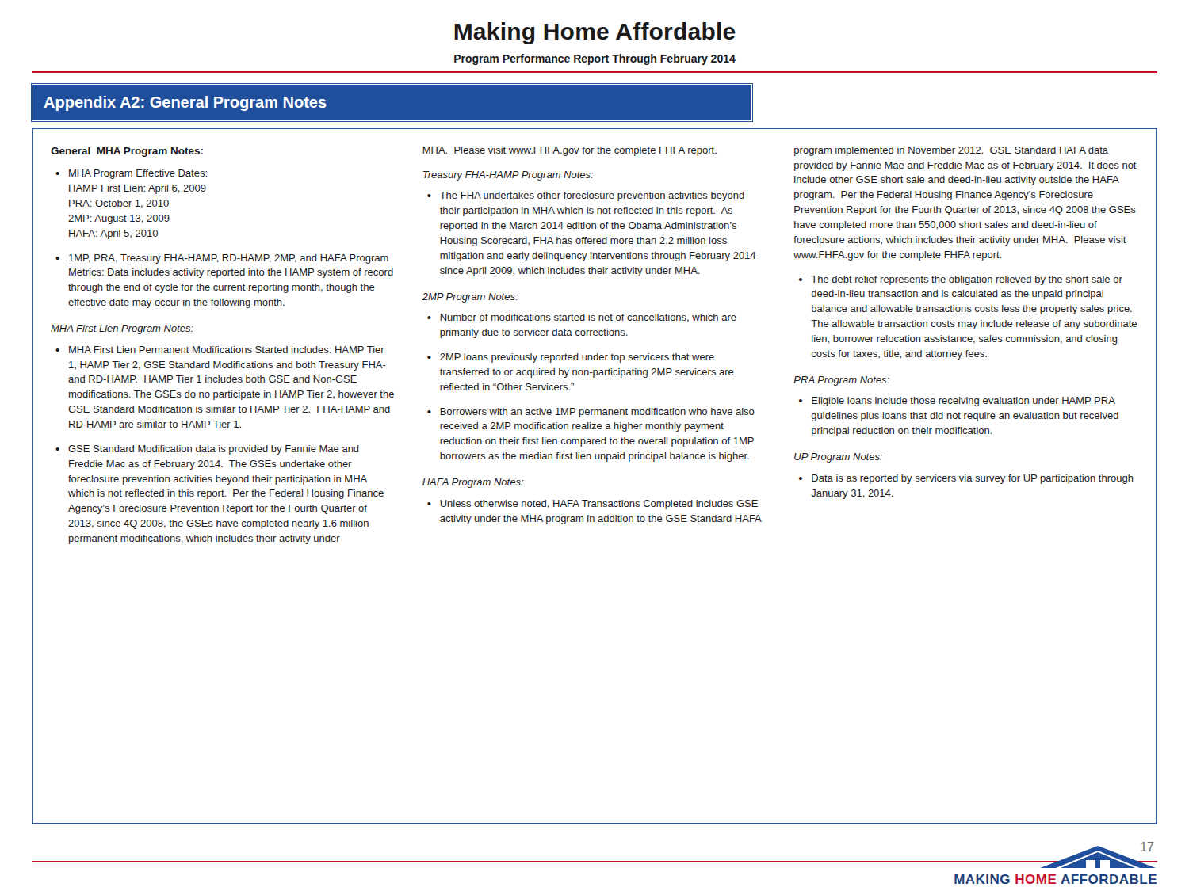Making Home Affordable
Program Performance Report Through February 2014
Appendix A2: General Program Notes
General MHA Program Notes:
MHA Program Effective Dates: HAMP First Lien: April 6, 2009 PRA: October 1, 2010 2MP: August 13, 2009 HAFA: April 5, 2010
1MP, PRA, Treasury FHA-HAMP, RD-HAMP, 2MP, and HAFA Program Metrics: Data includes activity reported into the HAMP system of record through the end of cycle for the current reporting month, though the effective date may occur in the following month.
MHA First Lien Program Notes:
MHA First Lien Permanent Modifications Started includes: HAMP Tier 1, HAMP Tier 2, GSE Standard Modifications and both Treasury FHA- and RD-HAMP. HAMP Tier 1 includes both GSE and Non-GSE modifications. The GSEs do no participate in HAMP Tier 2, however the GSE Standard Modification is similar to HAMP Tier 2. FHA-HAMP and RD-HAMP are similar to HAMP Tier 1.
GSE Standard Modification data is provided by Fannie Mae and Freddie Mac as of February 2014. The GSEs undertake other foreclosure prevention activities beyond their participation in MHA which is not reflected in this report. Per the Federal Housing Finance Agency’s Foreclosure Prevention Report for the Fourth Quarter of 2013, since 4Q 2008, the GSEs have completed nearly 1.6 million permanent modifications, which includes their activity under
MHA. Please visit www.FHFA.gov for the complete FHFA report.
Treasury FHA-HAMP Program Notes:
The FHA undertakes other foreclosure prevention activities beyond their participation in MHA which is not reflected in this report. As reported in the March 2014 edition of the Obama Administration’s Housing Scorecard, FHA has offered more than 2.2 million loss mitigation and early delinquency interventions through February 2014 since April 2009, which includes their activity under MHA.
2MP Program Notes:
Number of modifications started is net of cancellations, which are primarily due to servicer data corrections.
2MP loans previously reported under top servicers that were transferred to or acquired by non-participating 2MP servicers are reflected in “Other Servicers.”
Borrowers with an active 1MP permanent modification who have also received a 2MP modification realize a higher monthly payment reduction on their first lien compared to the overall population of 1MP borrowers as the median first lien unpaid principal balance is higher.
HAFA Program Notes:
Unless otherwise noted, HAFA Transactions Completed includes GSE activity under the MHA program in addition to the GSE Standard HAFA
program implemented in November 2012. GSE Standard HAFA data provided by Fannie Mae and Freddie Mac as of February 2014. It does not include other GSE short sale and deed-in-lieu activity outside the HAFA program. Per the Federal Housing Finance Agency’s Foreclosure Prevention Report for the Fourth Quarter of 2013, since 4Q 2008 the GSEs have completed more than 550,000 short sales and deed-in-lieu of foreclosure actions, which includes their activity under MHA. Please visit www.FHFA.gov for the complete FHFA report.
The debt relief represents the obligation relieved by the short sale or deed-in-lieu transaction and is calculated as the unpaid principal balance and allowable transactions costs less the property sales price. The allowable transaction costs may include release of any subordinate lien, borrower relocation assistance, sales commission, and closing costs for taxes, title, and attorney fees.
PRA Program Notes:
Eligible loans include those receiving evaluation under HAMP PRA guidelines plus loans that did not require an evaluation but received principal reduction on their modification.
UP Program Notes:
Data is as reported by servicers via survey for UP participation through January 31, 2014.
17
MAKING HOME AFFORDABLE